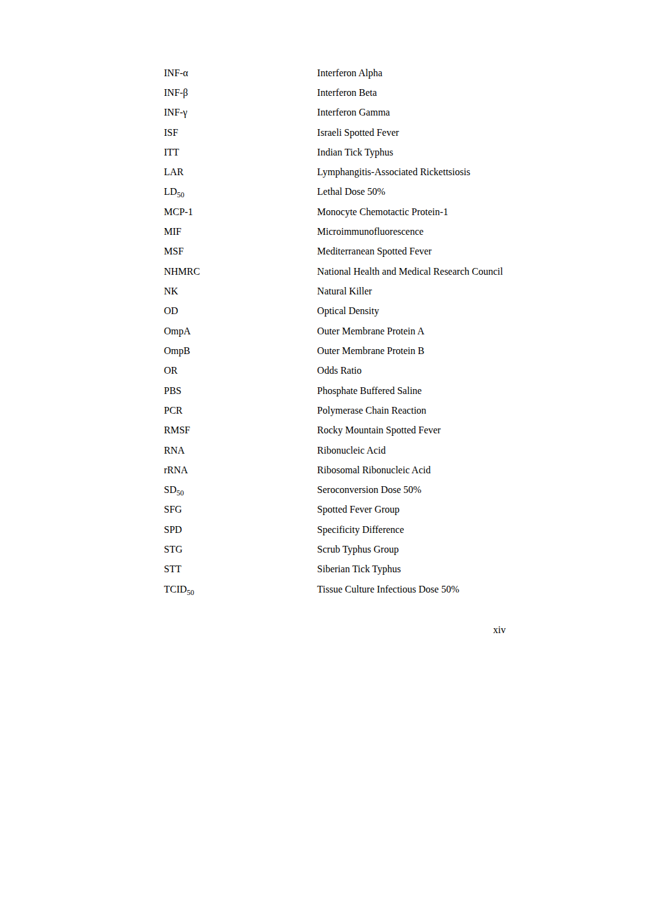INF-α
Interferon Alpha
INF-β
Interferon Beta
INF-γ
Interferon Gamma
ISF
Israeli Spotted Fever
ITT
Indian Tick Typhus
LAR
Lymphangitis-Associated Rickettsiosis
LD50
Lethal Dose 50%
MCP-1
Monocyte Chemotactic Protein-1
MIF
Microimmunofluorescence
MSF
Mediterranean Spotted Fever
NHMRC
National Health and Medical Research Council
NK
Natural Killer
OD
Optical Density
OmpA
Outer Membrane Protein A
OmpB
Outer Membrane Protein B
OR
Odds Ratio
PBS
Phosphate Buffered Saline
PCR
Polymerase Chain Reaction
RMSF
Rocky Mountain Spotted Fever
RNA
Ribonucleic Acid
rRNA
Ribosomal Ribonucleic Acid
SD50
Seroconversion Dose 50%
SFG
Spotted Fever Group
SPD
Specificity Difference
STG
Scrub Typhus Group
STT
Siberian Tick Typhus
TCID50
Tissue Culture Infectious Dose 50%
xiv